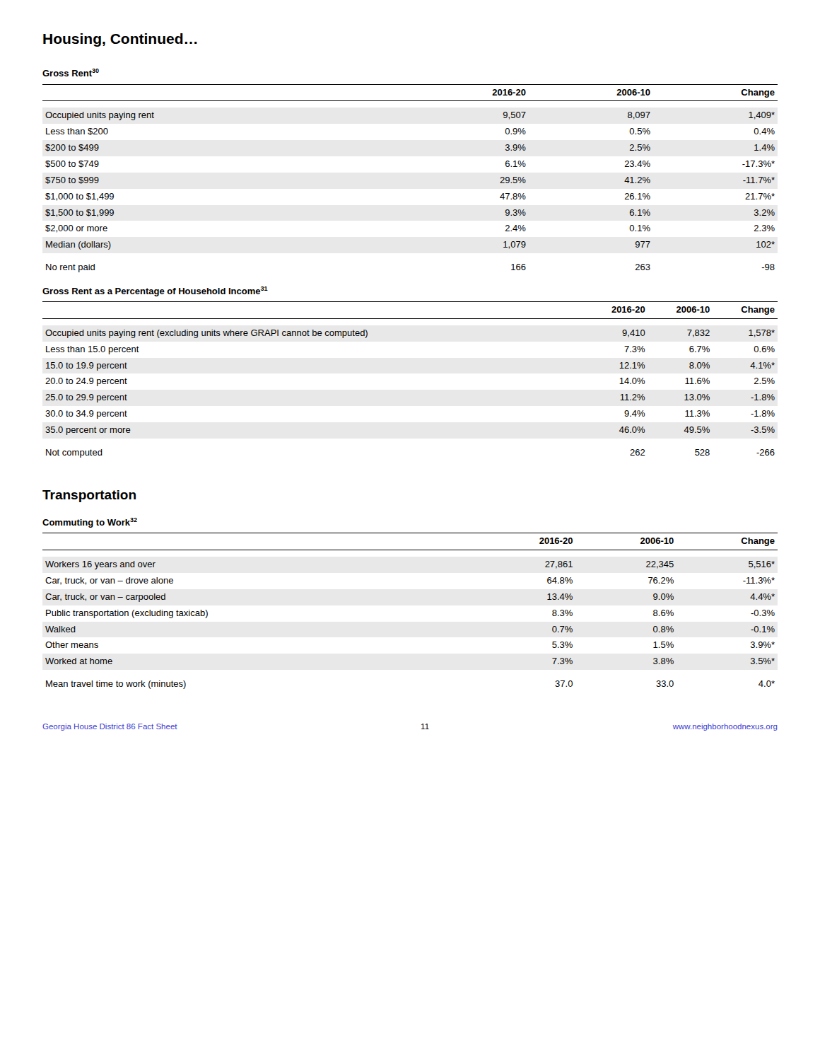Housing, Continued…
Gross Rent 30
| | 2016-20 | 2006-10 | Change |
| --- | --- | --- | --- |
| Occupied units paying rent | 9,507 | 8,097 | 1,409* |
| Less than $200 | 0.9% | 0.5% | 0.4% |
| $200 to $499 | 3.9% | 2.5% | 1.4% |
| $500 to $749 | 6.1% | 23.4% | -17.3%* |
| $750 to $999 | 29.5% | 41.2% | -11.7%* |
| $1,000 to $1,499 | 47.8% | 26.1% | 21.7%* |
| $1,500 to $1,999 | 9.3% | 6.1% | 3.2% |
| $2,000 or more | 2.4% | 0.1% | 2.3% |
| Median (dollars) | 1,079 | 977 | 102* |
| No rent paid | 166 | 263 | -98 |
Gross Rent as a Percentage of Household Income 31
| | 2016-20 | 2006-10 | Change |
| --- | --- | --- | --- |
| Occupied units paying rent (excluding units where GRAPI cannot be computed) | 9,410 | 7,832 | 1,578* |
| Less than 15.0 percent | 7.3% | 6.7% | 0.6% |
| 15.0 to 19.9 percent | 12.1% | 8.0% | 4.1%* |
| 20.0 to 24.9 percent | 14.0% | 11.6% | 2.5% |
| 25.0 to 29.9 percent | 11.2% | 13.0% | -1.8% |
| 30.0 to 34.9 percent | 9.4% | 11.3% | -1.8% |
| 35.0 percent or more | 46.0% | 49.5% | -3.5% |
| Not computed | 262 | 528 | -266 |
Transportation
Commuting to Work 32
| | 2016-20 | 2006-10 | Change |
| --- | --- | --- | --- |
| Workers 16 years and over | 27,861 | 22,345 | 5,516* |
| Car, truck, or van – drove alone | 64.8% | 76.2% | -11.3%* |
| Car, truck, or van – carpooled | 13.4% | 9.0% | 4.4%* |
| Public transportation (excluding taxicab) | 8.3% | 8.6% | -0.3% |
| Walked | 0.7% | 0.8% | -0.1% |
| Other means | 5.3% | 1.5% | 3.9%* |
| Worked at home | 7.3% | 3.8% | 3.5%* |
| Mean travel time to work (minutes) | 37.0 | 33.0 | 4.0* |
Georgia House District 86 Fact Sheet 11 www.neighborhoodnexus.org